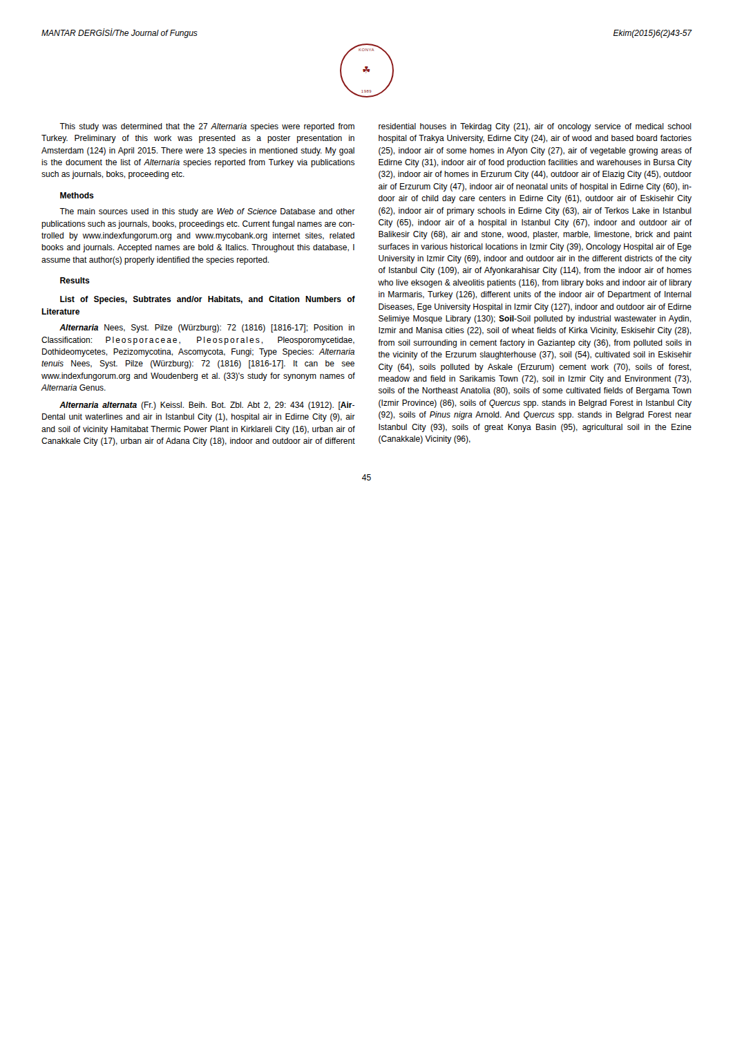MANTAR DERGİSİ/The Journal of Fungus
Ekim(2015)6(2)43-57
KONYA
☘
1989
This study was determined that the 27 Alternaria species were reported from Turkey. Preliminary of this work was presented as a poster presentation in Amsterdam (124) in April 2015. There were 13 species in mentioned study. My goal is the document the list of Alternaria species reported from Turkey via publications such as journals, boks, proceeding etc.
Methods
The main sources used in this study are Web of Science Database and other publications such as journals, books, proceedings etc. Current fungal names are controlled by www.indexfungorum.org and www.mycobank.org internet sites, related books and journals. Accepted names are bold & Italics. Throughout this database, I assume that author(s) properly identified the species reported.
Results
List of Species, Subtrates and/or Habitats, and Citation Numbers of Literature
Alternaria Nees, Syst. Pilze (Würzburg): 72 (1816) [1816-17]; Position in Classification: Pleosporaceae, Pleosporales, Pleosporomycetidae, Dothideomycetes, Pezizomycotina, Ascomycota, Fungi; Type Species: Alternaria tenuis Nees, Syst. Pilze (Würzburg): 72 (1816) [1816-17]. It can be see www.indexfungorum.org and Woudenberg et al. (33)'s study for synonym names of Alternaria Genus.
Alternaria alternata (Fr.) Keissl. Beih. Bot. Zbl. Abt 2, 29: 434 (1912). [Air-Dental unit waterlines and air in Istanbul City (1), hospital air in Edirne City (9), air and soil of vicinity Hamitabat Thermic Power Plant in Kirklareli City (16), urban air of Canakkale City (17), urban air of Adana City (18), indoor and outdoor air of different residential houses in Tekirdag City (21), air of oncology service of medical school hospital of Trakya University, Edirne City (24), air of wood and based board factories (25), indoor air of some homes in Afyon City (27), air of vegetable growing areas of Edirne City (31), indoor air of food production facilities and warehouses in Bursa City (32), indoor air of homes in Erzurum City (44), outdoor air of Elazig City (45), outdoor air of Erzurum City (47), indoor air of neonatal units of hospital in Edirne City (60), indoor air of child day care centers in Edirne City (61), outdoor air of Eskisehir City (62), indoor air of primary schools in Edirne City (63), air of Terkos Lake in Istanbul City (65), indoor air of a hospital in Istanbul City (67), indoor and outdoor air of Balikesir City (68), air and stone, wood, plaster, marble, limestone, brick and paint surfaces in various historical locations in Izmir City (39), Oncology Hospital air of Ege University in Izmir City (69), indoor and outdoor air in the different districts of the city of Istanbul City (109), air of Afyonkarahisar City (114), from the indoor air of homes who live eksogen & alveolitis patients (116), from library boks and indoor air of library in Marmaris, Turkey (126), different units of the indoor air of Department of Internal Diseases, Ege University Hospital in Izmir City (127), indoor and outdoor air of Edirne Selimiye Mosque Library (130); Soil-Soil polluted by industrial wastewater in Aydin, Izmir and Manisa cities (22), soil of wheat fields of Kirka Vicinity, Eskisehir City (28), from soil surrounding in cement factory in Gaziantep city (36), from polluted soils in the vicinity of the Erzurum slaughterhouse (37), soil (54), cultivated soil in Eskisehir City (64), soils polluted by Askale (Erzurum) cement work (70), soils of forest, meadow and field in Sarikamis Town (72), soil in Izmir City and Environment (73), soils of the Northeast Anatolia (80), soils of some cultivated fields of Bergama Town (Izmir Province) (86), soils of Quercus spp. stands in Belgrad Forest in Istanbul City (92), soils of Pinus nigra Arnold. And Quercus spp. stands in Belgrad Forest near Istanbul City (93), soils of great Konya Basin (95), agricultural soil in the Ezine (Canakkale) Vicinity (96),
45